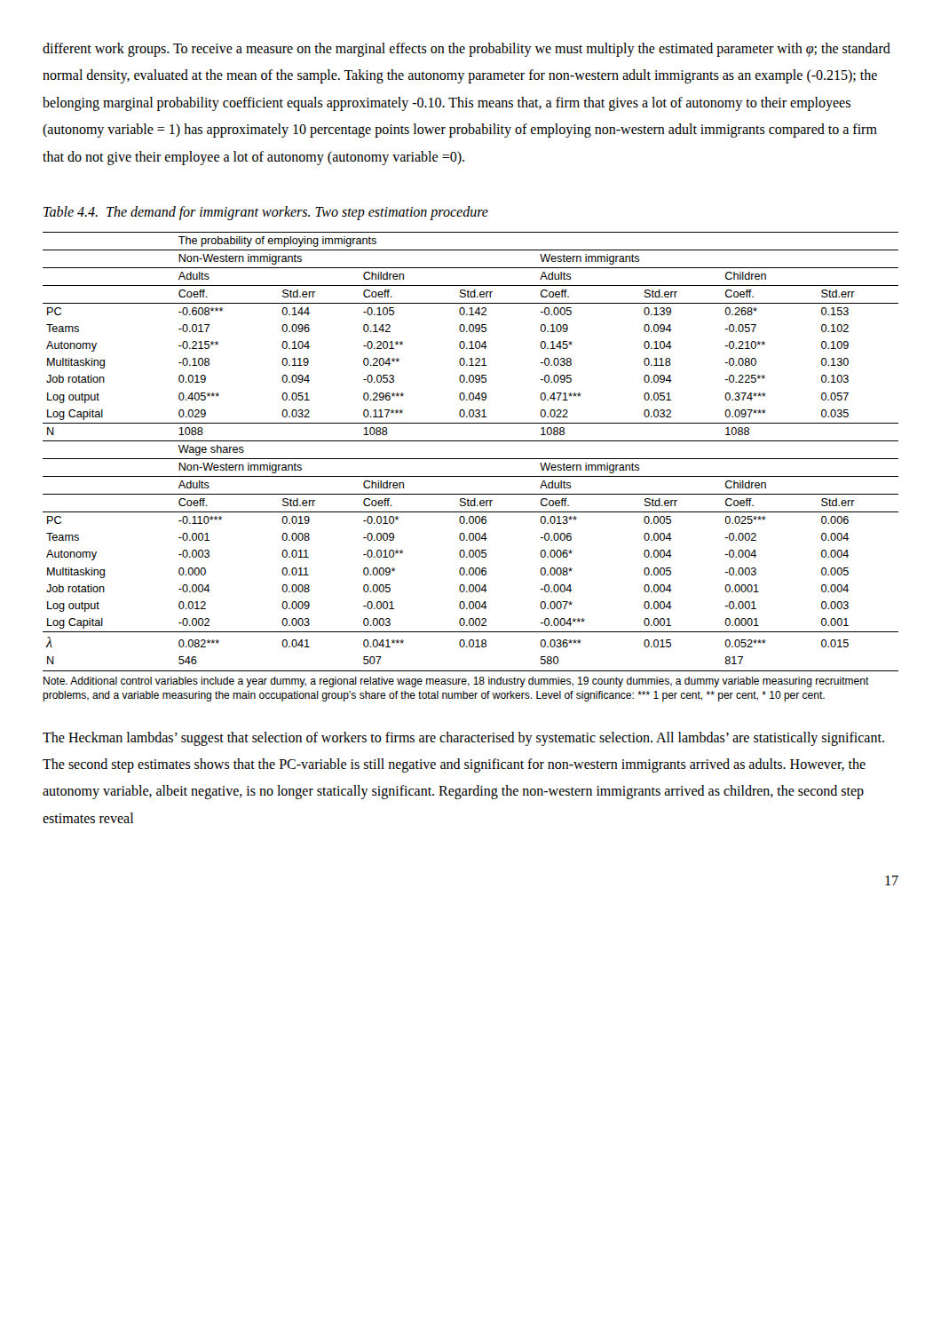different work groups. To receive a measure on the marginal effects on the probability we must multiply the estimated parameter with φ; the standard normal density, evaluated at the mean of the sample. Taking the autonomy parameter for non-western adult immigrants as an example (-0.215); the belonging marginal probability coefficient equals approximately -0.10. This means that, a firm that gives a lot of autonomy to their employees (autonomy variable = 1) has approximately 10 percentage points lower probability of employing non-western adult immigrants compared to a firm that do not give their employee a lot of autonomy (autonomy variable =0).
Table 4.4. The demand for immigrant workers. Two step estimation procedure
| | The probability of employing immigrants |
| | Non-Western immigrants | Western immigrants |
| | Adults | Children | Adults | Children |
| | Coeff. | Std.err | Coeff. | Std.err | Coeff. | Std.err | Coeff. | Std.err |
| PC | -0.608*** | 0.144 | -0.105 | 0.142 | -0.005 | 0.139 | 0.268* | 0.153 |
| Teams | -0.017 | 0.096 | 0.142 | 0.095 | 0.109 | 0.094 | -0.057 | 0.102 |
| Autonomy | -0.215** | 0.104 | -0.201** | 0.104 | 0.145* | 0.104 | -0.210** | 0.109 |
| Multitasking | -0.108 | 0.119 | 0.204** | 0.121 | -0.038 | 0.118 | -0.080 | 0.130 |
| Job rotation | 0.019 | 0.094 | -0.053 | 0.095 | -0.095 | 0.094 | -0.225** | 0.103 |
| Log output | 0.405*** | 0.051 | 0.296*** | 0.049 | 0.471*** | 0.051 | 0.374*** | 0.057 |
| Log Capital | 0.029 | 0.032 | 0.117*** | 0.031 | 0.022 | 0.032 | 0.097*** | 0.035 |
| N | 1088 | 1088 | 1088 | 1088 |
| | Wage shares |
| | Non-Western immigrants | Western immigrants |
| | Adults | Children | Adults | Children |
| | Coeff. | Std.err | Coeff. | Std.err | Coeff. | Std.err | Coeff. | Std.err |
| PC | -0.110*** | 0.019 | -0.010* | 0.006 | 0.013** | 0.005 | 0.025*** | 0.006 |
| Teams | -0.001 | 0.008 | -0.009 | 0.004 | -0.006 | 0.004 | -0.002 | 0.004 |
| Autonomy | -0.003 | 0.011 | -0.010** | 0.005 | 0.006* | 0.004 | -0.004 | 0.004 |
| Multitasking | 0.000 | 0.011 | 0.009* | 0.006 | 0.008* | 0.005 | -0.003 | 0.005 |
| Job rotation | -0.004 | 0.008 | 0.005 | 0.004 | -0.004 | 0.004 | 0.0001 | 0.004 |
| Log output | 0.012 | 0.009 | -0.001 | 0.004 | 0.007* | 0.004 | -0.001 | 0.003 |
| Log Capital | -0.002 | 0.003 | 0.003 | 0.002 | -0.004*** | 0.001 | 0.0001 | 0.001 |
| λ | 0.082*** | 0.041 | 0.041*** | 0.018 | 0.036*** | 0.015 | 0.052*** | 0.015 |
| N | 546 | 507 | 580 | 817 |
Note. Additional control variables include a year dummy, a regional relative wage measure, 18 industry dummies, 19 county dummies, a dummy variable measuring recruitment problems, and a variable measuring the main occupational group’s share of the total number of workers. Level of significance: *** 1 per cent, ** per cent, * 10 per cent.
The Heckman lambdas’ suggest that selection of workers to firms are characterised by systematic selection. All lambdas’ are statistically significant. The second step estimates shows that the PC-variable is still negative and significant for non-western immigrants arrived as adults. However, the autonomy variable, albeit negative, is no longer statically significant. Regarding the non-western immigrants arrived as children, the second step estimates reveal
17